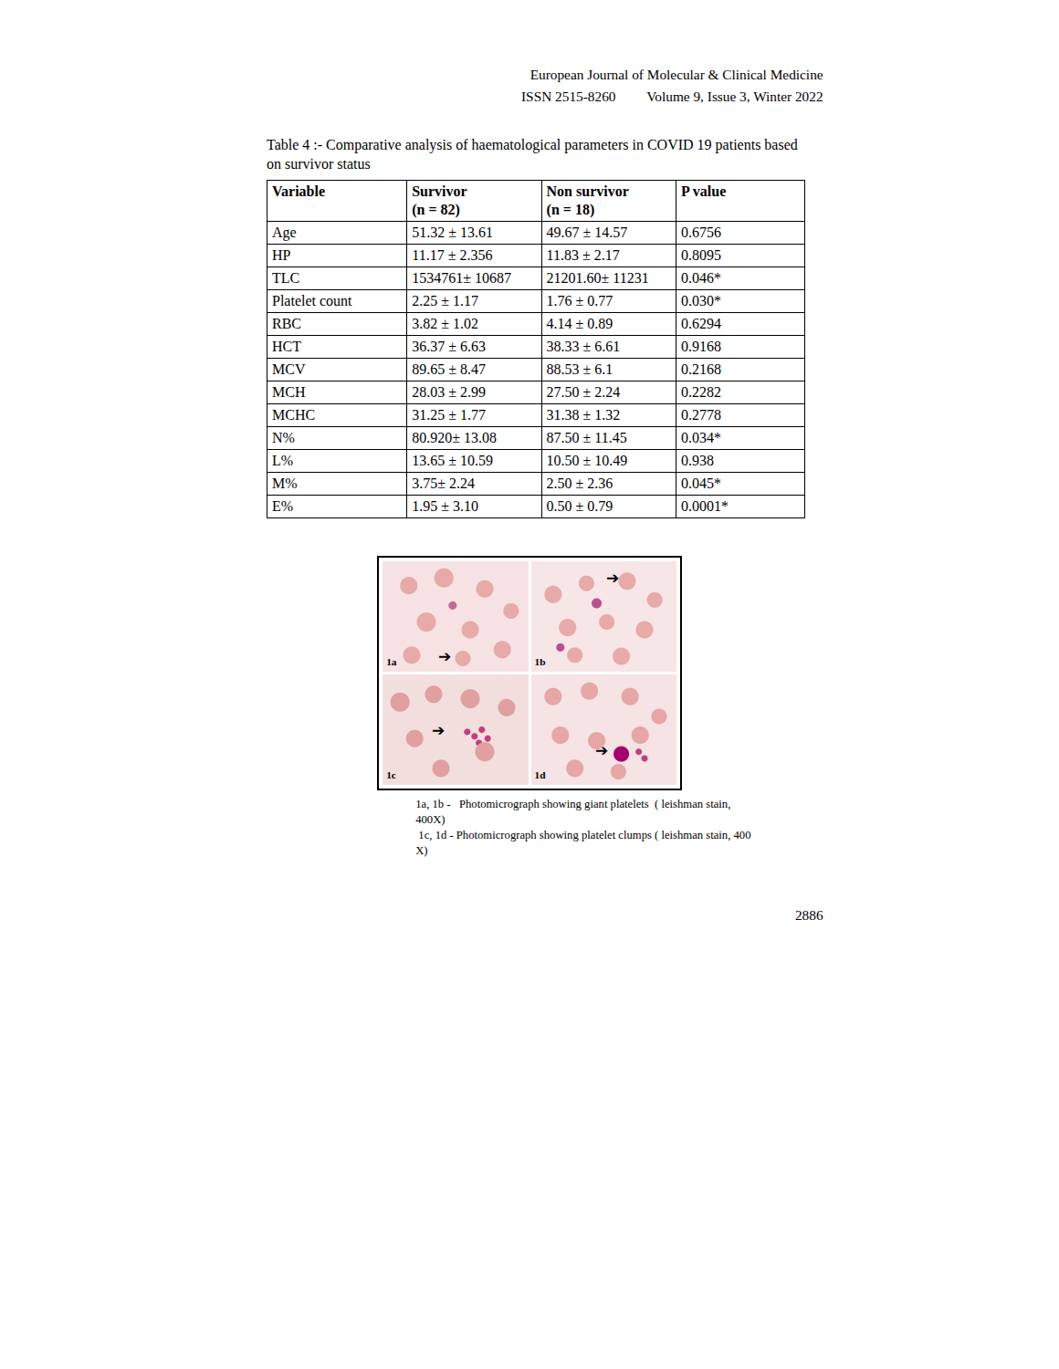European Journal of Molecular & Clinical Medicine
ISSN 2515-8260Volume 9, Issue 3, Winter 2022
Table 4 :- Comparative analysis of haematological parameters in COVID 19 patients based on survivor status
| Variable | Survivor (n = 82) | Non survivor (n = 18) | P value |
| --- | --- | --- | --- |
| Age | 51.32 ± 13.61 | 49.67 ± 14.57 | 0.6756 |
| HP | 11.17 ± 2.356 | 11.83 ± 2.17 | 0.8095 |
| TLC | 1534761± 10687 | 21201.60± 11231 | 0.046* |
| Platelet count | 2.25 ± 1.17 | 1.76 ± 0.77 | 0.030* |
| RBC | 3.82 ± 1.02 | 4.14 ± 0.89 | 0.6294 |
| HCT | 36.37 ± 6.63 | 38.33 ± 6.61 | 0.9168 |
| MCV | 89.65 ± 8.47 | 88.53 ± 6.1 | 0.2168 |
| MCH | 28.03 ± 2.99 | 27.50 ± 2.24 | 0.2282 |
| MCHC | 31.25 ± 1.77 | 31.38 ± 1.32 | 0.2778 |
| N% | 80.920± 13.08 | 87.50 ± 11.45 | 0.034* |
| L% | 13.65 ± 10.59 | 10.50 ± 10.49 | 0.938 |
| M% | 3.75± 2.24 | 2.50 ± 2.36 | 0.045* |
| E% | 1.95 ± 3.10 | 0.50 ± 0.79 | 0.0001* |
1a ➔
1b ➔
1c ➔
1d ➔
1a, 1b - Photomicrograph showing giant platelets ( leishman stain, 400X)
1c, 1d - Photomicrograph showing platelet clumps ( leishman stain, 400 X)
2886